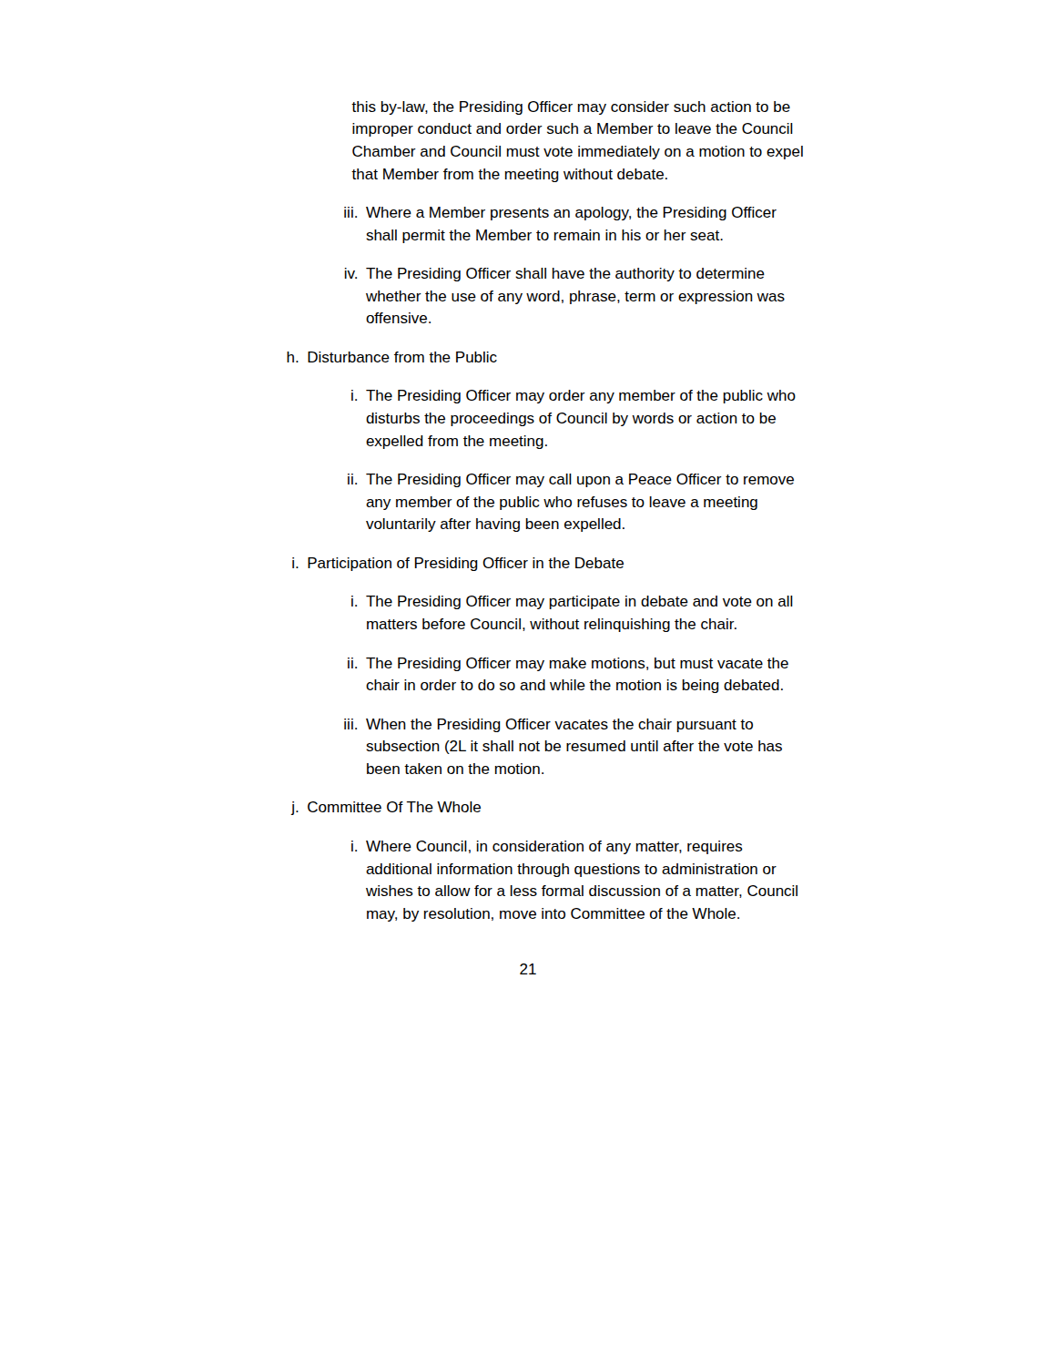this by-law, the Presiding Officer may consider such action to be improper conduct and order such a Member to leave the Council Chamber and Council must vote immediately on a motion to expel that Member from the meeting without debate.
iii.
Where a Member presents an apology, the Presiding Officer shall permit the Member to remain in his or her seat.
iv.
The Presiding Officer shall have the authority to determine whether the use of any word, phrase, term or expression was offensive.
h.
Disturbance from the Public
i.
The Presiding Officer may order any member of the public who disturbs the proceedings of Council by words or action to be expelled from the meeting.
ii.
The Presiding Officer may call upon a Peace Officer to remove any member of the public who refuses to leave a meeting voluntarily after having been expelled.
i.
Participation of Presiding Officer in the Debate
i.
The Presiding Officer may participate in debate and vote on all matters before Council, without relinquishing the chair.
ii.
The Presiding Officer may make motions, but must vacate the chair in order to do so and while the motion is being debated.
iii.
When the Presiding Officer vacates the chair pursuant to subsection (2L it shall not be resumed until after the vote has been taken on the motion.
j.
Committee Of The Whole
i.
Where Council, in consideration of any matter, requires additional information through questions to administration or wishes to allow for a less formal discussion of a matter, Council may, by resolution, move into Committee of the Whole.
21